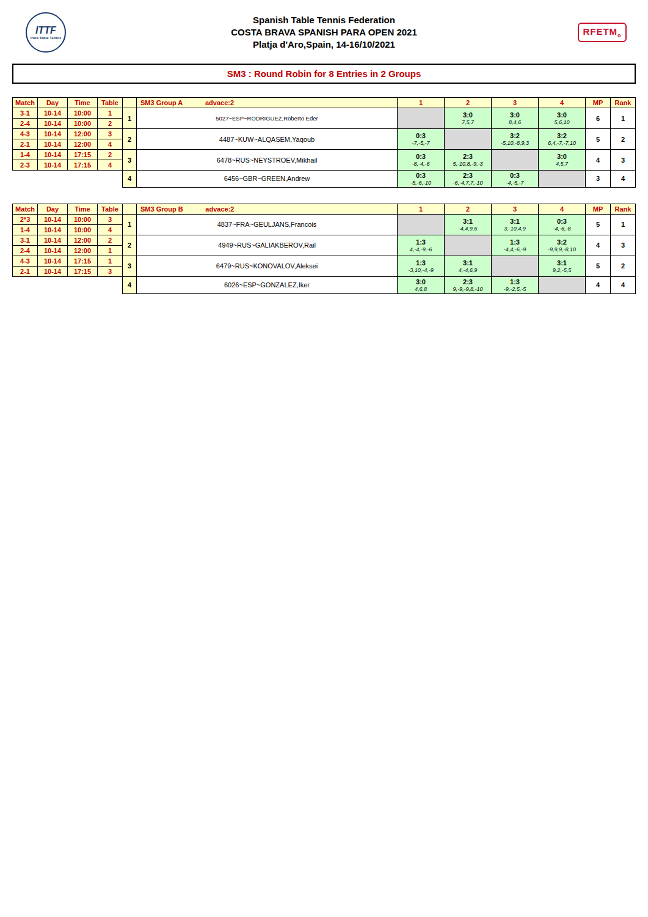ITTF Para Table Tennis
Spanish Table Tennis Federation
COSTA BRAVA SPANISH PARA OPEN 2021
Platja d'Aro,Spain, 14-16/10/2021
RFETMo
SM3 : Round Robin for 8 Entries in 2 Groups
| Match | Day | Time | Table | | SM3 Group A advace:2 | 1 | 2 | 3 | 4 | MP | Rank |
| 3-1 | 10-14 | 10:00 | 1 | 1 | 5027~ESP~RODRIGUEZ,Roberto Eder | | 3:0 7,5,7 | 3:0 8,4,6 | 3:0 5,6,10 | 6 | 1 |
| 2-4 | 10-14 | 10:00 | 2 |
| 4-3 | 10-14 | 12:00 | 3 | 2 | 4487~KUW~ALQASEM,Yaqoub | 0:3 -7,-5,-7 | | 3:2 -5,10,-8,9,3 | 3:2 6,4,-7,-7,10 | 5 | 2 |
| 2-1 | 10-14 | 12:00 | 4 |
| 1-4 | 10-14 | 17:15 | 2 | 3 | 6478~RUS~NEYSTROEV,Mikhail | 0:3 -8,-4,-6 | 2:3 5,-10,8,-9,-3 | | 3:0 4,5,7 | 4 | 3 |
| 2-3 | 10-14 | 17:15 | 4 |
| | 4 | 6456~GBR~GREEN,Andrew | 0:3 -5,-6,-10 | 2:3 -6,-4,7,7,-10 | 0:3 -4,-5,-7 | | 3 | 4 |
| Match | Day | Time | Table | | SM3 Group B advace:2 | 1 | 2 | 3 | 4 | MP | Rank |
| 2*3 | 10-14 | 10:00 | 3 | 1 | 4837~FRA~GEULJANS,Francois | | 3:1 -4,4,9,6 | 3:1 3,-10,4,9 | 0:3 -4,-6,-8 | 5 | 1 |
| 1-4 | 10-14 | 10:00 | 4 |
| 3-1 | 10-14 | 12:00 | 2 | 2 | 4949~RUS~GALIAKBEROV,Rail | 1:3 4,-4,-9,-6 | | 1:3 -4,4,-6,-9 | 3:2 -9,9,9,-8,10 | 4 | 3 |
| 2-4 | 10-14 | 12:00 | 1 |
| 4-3 | 10-14 | 17:15 | 1 | 3 | 6479~RUS~KONOVALOV,Aleksei | 1:3 -3,10,-4,-9 | 3:1 4,-4,6,9 | | 3:1 9,2,-5,5 | 5 | 2 |
| 2-1 | 10-14 | 17:15 | 3 |
| | 4 | 6026~ESP~GONZALEZ,Iker | 3:0 4,6,8 | 2:3 9,-9,-9,8,-10 | 1:3 -9,-2,5,-5 | | 4 | 4 |